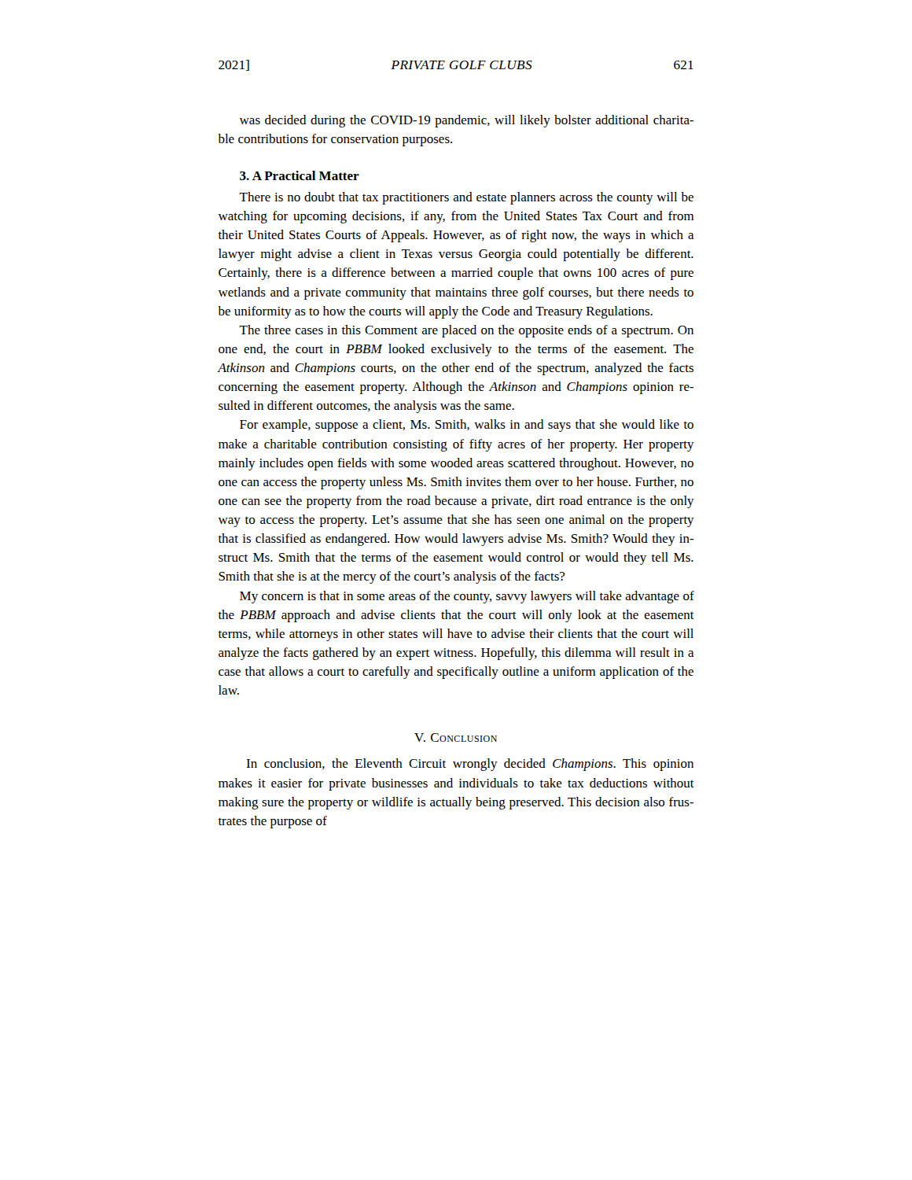2021] PRIVATE GOLF CLUBS 621
was decided during the COVID-19 pandemic, will likely bolster additional charitable contributions for conservation purposes.
3. A Practical Matter
There is no doubt that tax practitioners and estate planners across the county will be watching for upcoming decisions, if any, from the United States Tax Court and from their United States Courts of Appeals. However, as of right now, the ways in which a lawyer might advise a client in Texas versus Georgia could potentially be different. Certainly, there is a difference between a married couple that owns 100 acres of pure wetlands and a private community that maintains three golf courses, but there needs to be uniformity as to how the courts will apply the Code and Treasury Regulations.
The three cases in this Comment are placed on the opposite ends of a spectrum. On one end, the court in PBBM looked exclusively to the terms of the easement. The Atkinson and Champions courts, on the other end of the spectrum, analyzed the facts concerning the easement property. Although the Atkinson and Champions opinion resulted in different outcomes, the analysis was the same.
For example, suppose a client, Ms. Smith, walks in and says that she would like to make a charitable contribution consisting of fifty acres of her property. Her property mainly includes open fields with some wooded areas scattered throughout. However, no one can access the property unless Ms. Smith invites them over to her house. Further, no one can see the property from the road because a private, dirt road entrance is the only way to access the property. Let’s assume that she has seen one animal on the property that is classified as endangered. How would lawyers advise Ms. Smith? Would they instruct Ms. Smith that the terms of the easement would control or would they tell Ms. Smith that she is at the mercy of the court’s analysis of the facts?
My concern is that in some areas of the county, savvy lawyers will take advantage of the PBBM approach and advise clients that the court will only look at the easement terms, while attorneys in other states will have to advise their clients that the court will analyze the facts gathered by an expert witness. Hopefully, this dilemma will result in a case that allows a court to carefully and specifically outline a uniform application of the law.
V. Conclusion
In conclusion, the Eleventh Circuit wrongly decided Champions. This opinion makes it easier for private businesses and individuals to take tax deductions without making sure the property or wildlife is actually being preserved. This decision also frustrates the purpose of